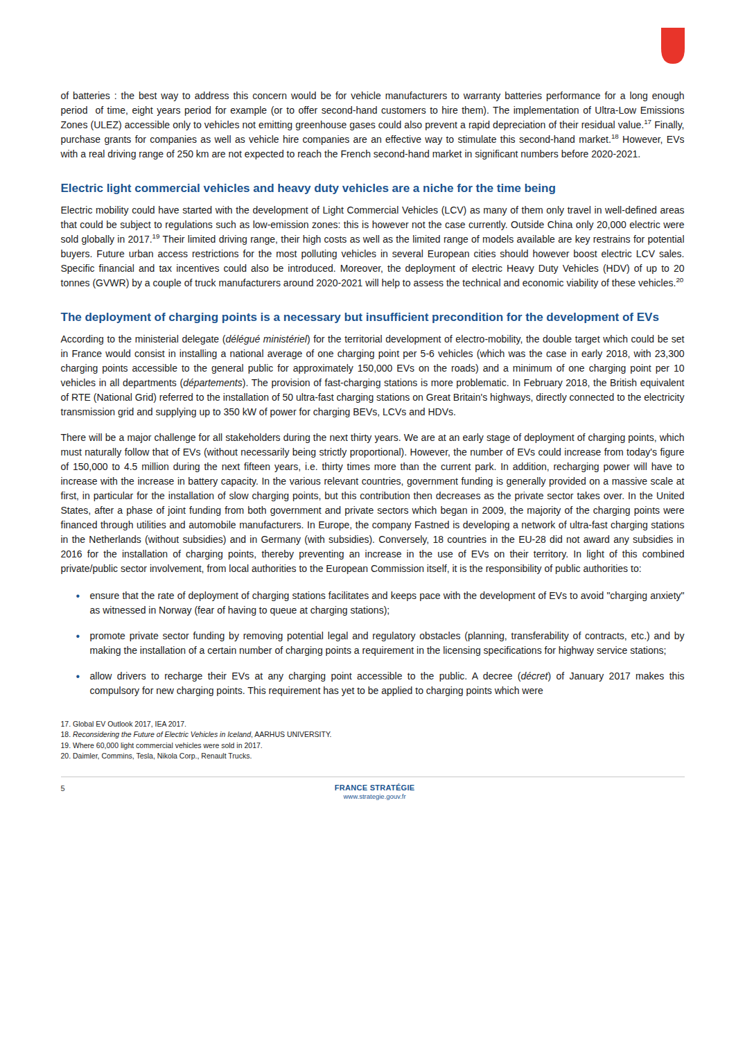of batteries : the best way to address this concern would be for vehicle manufacturers to warranty batteries performance for a long enough period of time, eight years period for example (or to offer second-hand customers to hire them). The implementation of Ultra-Low Emissions Zones (ULEZ) accessible only to vehicles not emitting greenhouse gases could also prevent a rapid depreciation of their residual value.17 Finally, purchase grants for companies as well as vehicle hire companies are an effective way to stimulate this second-hand market.18 However, EVs with a real driving range of 250 km are not expected to reach the French second-hand market in significant numbers before 2020-2021.
Electric light commercial vehicles and heavy duty vehicles are a niche for the time being
Electric mobility could have started with the development of Light Commercial Vehicles (LCV) as many of them only travel in well-defined areas that could be subject to regulations such as low-emission zones: this is however not the case currently. Outside China only 20,000 electric were sold globally in 2017.19 Their limited driving range, their high costs as well as the limited range of models available are key restrains for potential buyers. Future urban access restrictions for the most polluting vehicles in several European cities should however boost electric LCV sales. Specific financial and tax incentives could also be introduced. Moreover, the deployment of electric Heavy Duty Vehicles (HDV) of up to 20 tonnes (GVWR) by a couple of truck manufacturers around 2020-2021 will help to assess the technical and economic viability of these vehicles.20
The deployment of charging points is a necessary but insufficient precondition for the development of EVs
According to the ministerial delegate (délégué ministériel) for the territorial development of electro-mobility, the double target which could be set in France would consist in installing a national average of one charging point per 5-6 vehicles (which was the case in early 2018, with 23,300 charging points accessible to the general public for approximately 150,000 EVs on the roads) and a minimum of one charging point per 10 vehicles in all departments (départements). The provision of fast-charging stations is more problematic. In February 2018, the British equivalent of RTE (National Grid) referred to the installation of 50 ultra-fast charging stations on Great Britain's highways, directly connected to the electricity transmission grid and supplying up to 350 kW of power for charging BEVs, LCVs and HDVs.
There will be a major challenge for all stakeholders during the next thirty years. We are at an early stage of deployment of charging points, which must naturally follow that of EVs (without necessarily being strictly proportional). However, the number of EVs could increase from today's figure of 150,000 to 4.5 million during the next fifteen years, i.e. thirty times more than the current park. In addition, recharging power will have to increase with the increase in battery capacity. In the various relevant countries, government funding is generally provided on a massive scale at first, in particular for the installation of slow charging points, but this contribution then decreases as the private sector takes over. In the United States, after a phase of joint funding from both government and private sectors which began in 2009, the majority of the charging points were financed through utilities and automobile manufacturers. In Europe, the company Fastned is developing a network of ultra-fast charging stations in the Netherlands (without subsidies) and in Germany (with subsidies). Conversely, 18 countries in the EU-28 did not award any subsidies in 2016 for the installation of charging points, thereby preventing an increase in the use of EVs on their territory. In light of this combined private/public sector involvement, from local authorities to the European Commission itself, it is the responsibility of public authorities to:
ensure that the rate of deployment of charging stations facilitates and keeps pace with the development of EVs to avoid "charging anxiety" as witnessed in Norway (fear of having to queue at charging stations);
promote private sector funding by removing potential legal and regulatory obstacles (planning, transferability of contracts, etc.) and by making the installation of a certain number of charging points a requirement in the licensing specifications for highway service stations;
allow drivers to recharge their EVs at any charging point accessible to the public. A decree (décret) of January 2017 makes this compulsory for new charging points. This requirement has yet to be applied to charging points which were
17. Global EV Outlook 2017, IEA 2017.
18. Reconsidering the Future of Electric Vehicles in Iceland, AARHUS UNIVERSITY.
19. Where 60,000 light commercial vehicles were sold in 2017.
20. Daimler, Commins, Tesla, Nikola Corp., Renault Trucks.
5
FRANCE STRATÉGIE
www.strategie.gouv.fr